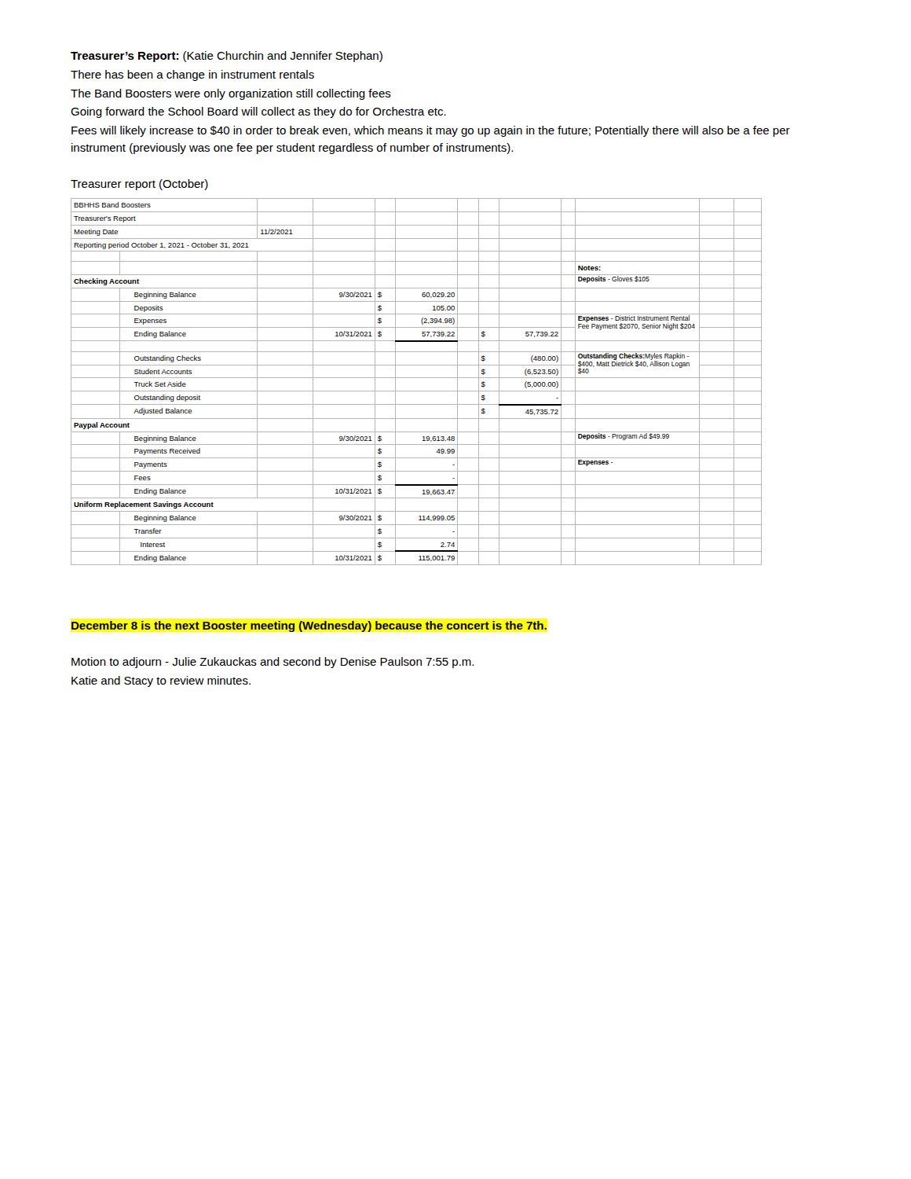Treasurer’s Report: (Katie Churchin and Jennifer Stephan)
There has been a change in instrument rentals
The Band Boosters were only organization still collecting fees
Going forward the School Board will collect as they do for Orchestra etc.
Fees will likely increase to $40 in order to break even, which means it may go up again in the future; Potentially there will also be a fee per instrument (previously was one fee per student regardless of number of instruments).
Treasurer report (October)
| BBHHS Band Boosters | | | | | | | | | | | |
| Treasurer's Report | | | | | | | | | | | |
| Meeting Date | 11/2/2021 | | | | | | | | | | |
| Reporting period October 1, 2021 - October 31, 2021 | | | | | | | | | | |
| | | | | | | | | | | Notes: | | |
| Checking Account | | | | | | | | | Deposits - Gloves $105 | | |
| | Beginning Balance | | 9/30/2021 | $ | 60,029.20 | | | | | | | |
| | Deposits | | | $ | 105.00 | | | | | | | |
| | Expenses | | | $ | (2,394.98) | | | | | Expenses - District Instrument Rental Fee Payment $2070, Senior Night $204 | | |
| | Ending Balance | | 10/31/2021 | $ | 57,739.22 | | $ | 57,739.22 | | | |
| | Outstanding Checks | | | | | | $ | (480.00) | | Outstanding Checks: Myles Rapkin - $400, Matt Dietrick $40, Allison Logan $40 | | |
| | Student Accounts | | | | | | $ | (6,523.50) | | | |
| | Truck Set Aside | | | | | | $ | (5,000.00) | | | | |
| | Outstanding deposit | | | | | | $ | - | | | | |
| | Adjusted Balance | | | | | | $ | 45,735.72 | | | | |
| Paypal Account | | | | | | | | | | | |
| | Beginning Balance | | 9/30/2021 | $ | 19,613.48 | | | | | Deposits - Program Ad $49.99 | | |
| | Payments Received | | | $ | 49.99 | | | | | | | |
| | Payments | | | $ | - | | | | | Expenses - | | |
| | Fees | | | $ | - | | | | | | | |
| | Ending Balance | | 10/31/2021 | $ | 19,663.47 | | | | | | | |
| Uniform Replacement Savings Account | | | | | | | | | | |
| | Beginning Balance | | 9/30/2021 | $ | 114,999.05 | | | | | | | |
| | Transfer | | | $ | - | | | | | | | |
| | Interest | | | $ | 2.74 | | | | | | | |
| | Ending Balance | | 10/31/2021 | $ | 115,001.79 | | | | | | | |
December 8 is the next Booster meeting (Wednesday) because the concert is the 7th.
Motion to adjourn - Julie Zukauckas and second by Denise Paulson 7:55 p.m.
Katie and Stacy to review minutes.